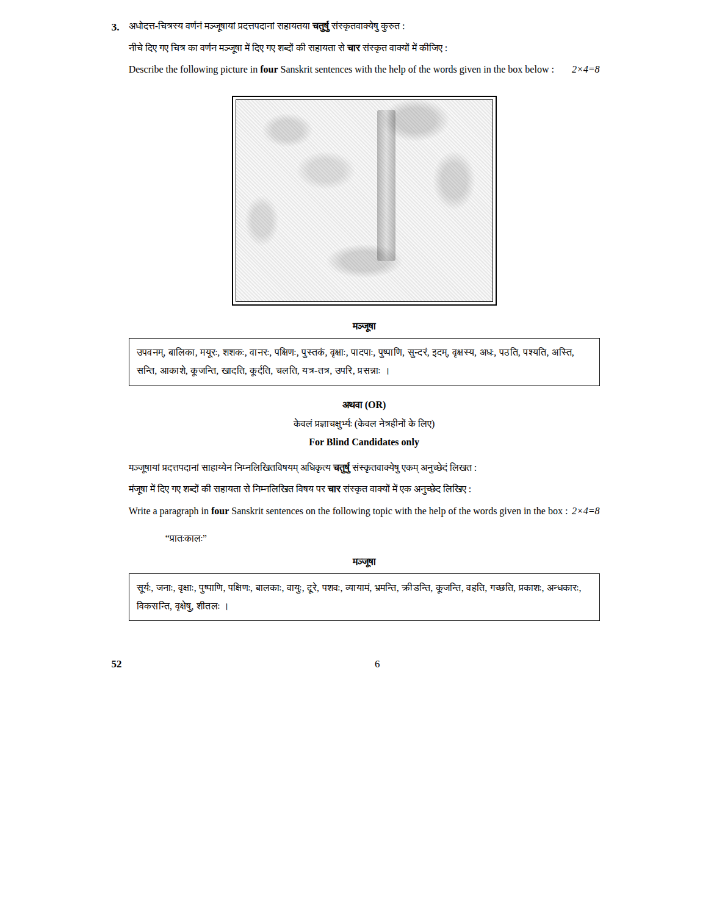3.
अधोदत्त-चित्रस्य वर्णनं मञ्जूषायां प्रदत्तपदानां सहायतया चतुर्षु संस्कृतवाक्येषु कुरुत :
नीचे दिए गए चित्र का वर्णन मञ्जूषा में दिए गए शब्दों की सहायता से चार संस्कृत वाक्यों में कीजिए :
Describe the following picture in four Sanskrit sentences with the help of the words given in the box below : 2×4=8
मञ्जूषा
उपवनम्, बालिका, मयूरः, शशकः, वानरः, पक्षिणः, पुस्तकं, वृक्षाः, पादपाः, पुष्पाणि, सुन्दरं, इदम्, वृक्षस्य, अधः, पठति, पश्यति, अस्ति, सन्ति, आकाशे, कूजन्ति, खादति, कूर्दति, चलति, यत्र-तत्र, उपरि, प्रसन्नाः ।
अथवा (OR)
केवलं प्रज्ञाचक्षुर्भ्यः (केवल नेत्रहीनों के लिए)
For Blind Candidates only
मञ्जूषायां प्रदत्तपदानां साहाय्येन निम्नलिखितविषयम् अधिकृत्य चतुर्षु संस्कृतवाक्येषु एकम् अनुच्छेदं लिखत :
मंजूषा में दिए गए शब्दों की सहायता से निम्नलिखित विषय पर चार संस्कृत वाक्यों में एक अनुच्छेद लिखिए :
Write a paragraph in four Sanskrit sentences on the following topic with the help of the words given in the box : 2×4=8
“प्रातःकालः”
मञ्जूषा
सूर्यः, जनाः, वृक्षाः, पुष्पाणि, पक्षिणः, बालकाः, वायुः, दूरे, पशवः, व्यायामं, भ्रमन्ति, क्रीडन्ति, कूजन्ति, वहति, गच्छति, प्रकाशः, अन्धकारः, विकसन्ति, वृक्षेषु, शीतलः ।
52
6